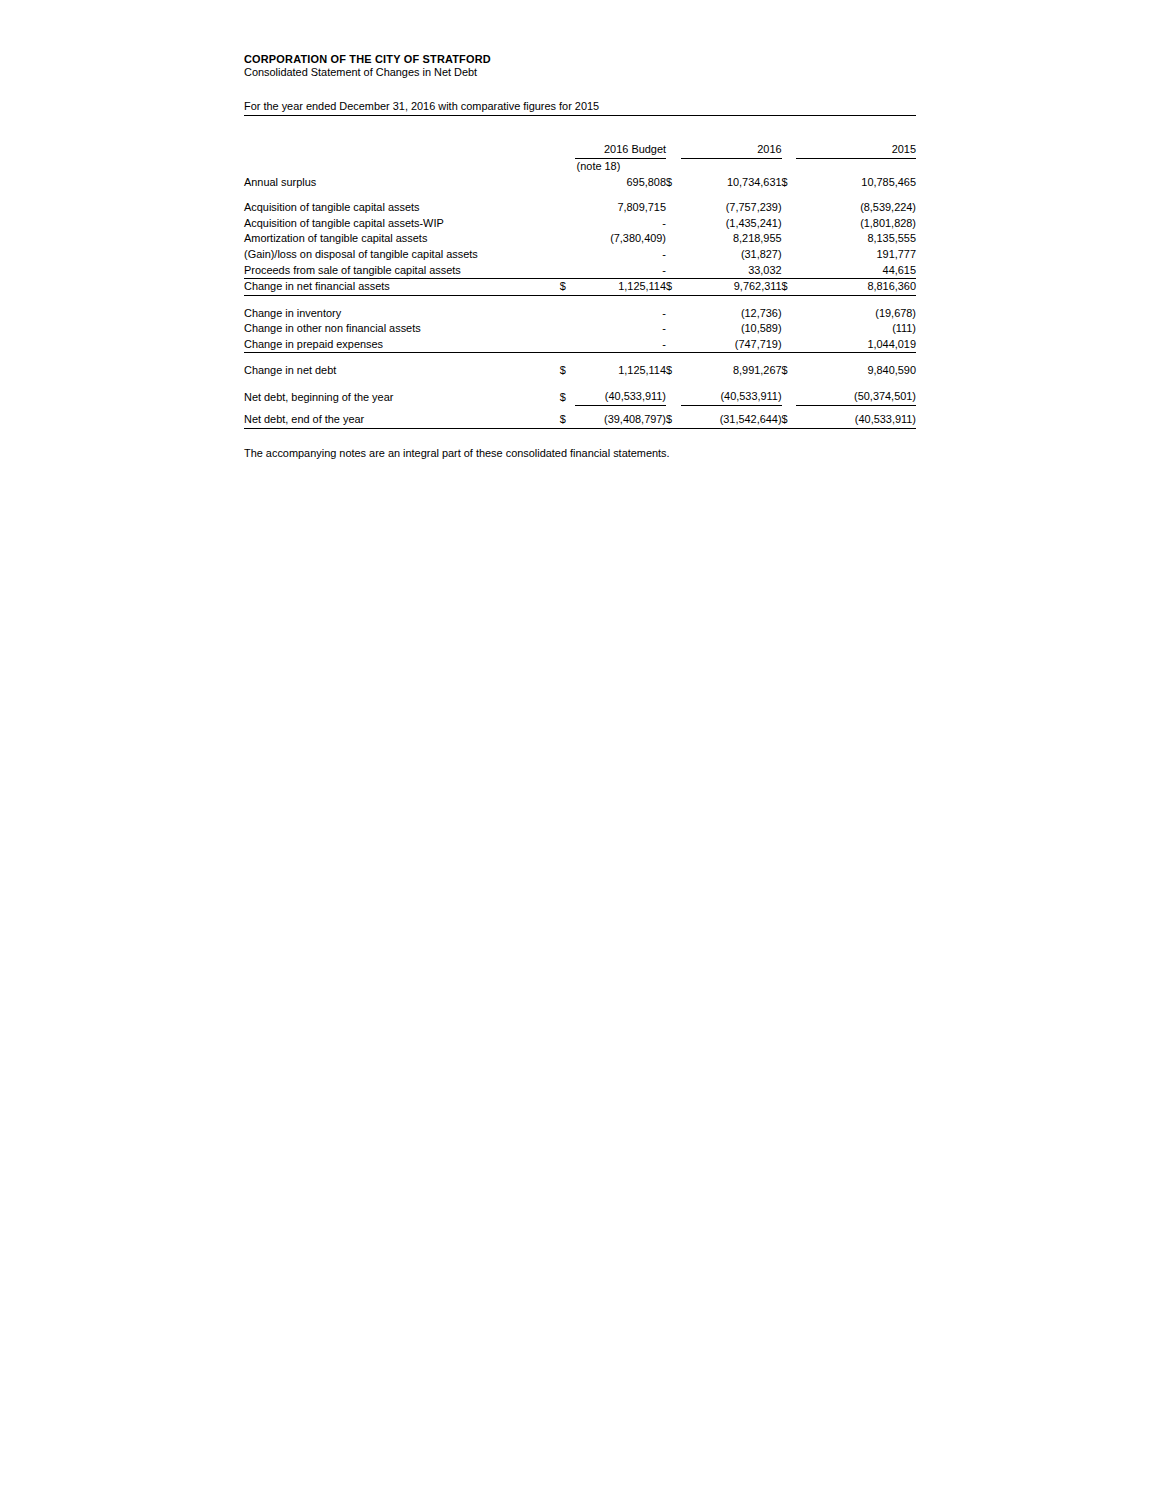CORPORATION OF THE CITY OF STRATFORD
Consolidated Statement of Changes in Net Debt
For the year ended December 31, 2016 with comparative figures for 2015
| | | 2016 Budget | | 2016 | | 2015 |
| | | (note 18) | | | | |
| Annual surplus | | 695,808 | $ | 10,734,631 | $ | 10,785,465 |
| Acquisition of tangible capital assets | | 7,809,715 | | (7,757,239) | | (8,539,224) |
| Acquisition of tangible capital assets-WIP | | - | | (1,435,241) | | (1,801,828) |
| Amortization of tangible capital assets | | (7,380,409) | | 8,218,955 | | 8,135,555 |
| (Gain)/loss on disposal of tangible capital assets | | - | | (31,827) | | 191,777 |
| Proceeds from sale of tangible capital assets | | - | | 33,032 | | 44,615 |
| Change in net financial assets | $ | 1,125,114 | $ | 9,762,311 | $ | 8,816,360 |
| Change in inventory | | - | | (12,736) | | (19,678) |
| Change in other non financial assets | | - | | (10,589) | | (111) |
| Change in prepaid expenses | | - | | (747,719) | | 1,044,019 |
| Change in net debt | $ | 1,125,114 | $ | 8,991,267 | $ | 9,840,590 |
| Net debt, beginning of the year | $ | (40,533,911) | | (40,533,911) | | (50,374,501) |
| Net debt, end of the year | $ | (39,408,797) | $ | (31,542,644) | $ | (40,533,911) |
The accompanying notes are an integral part of these consolidated financial statements.